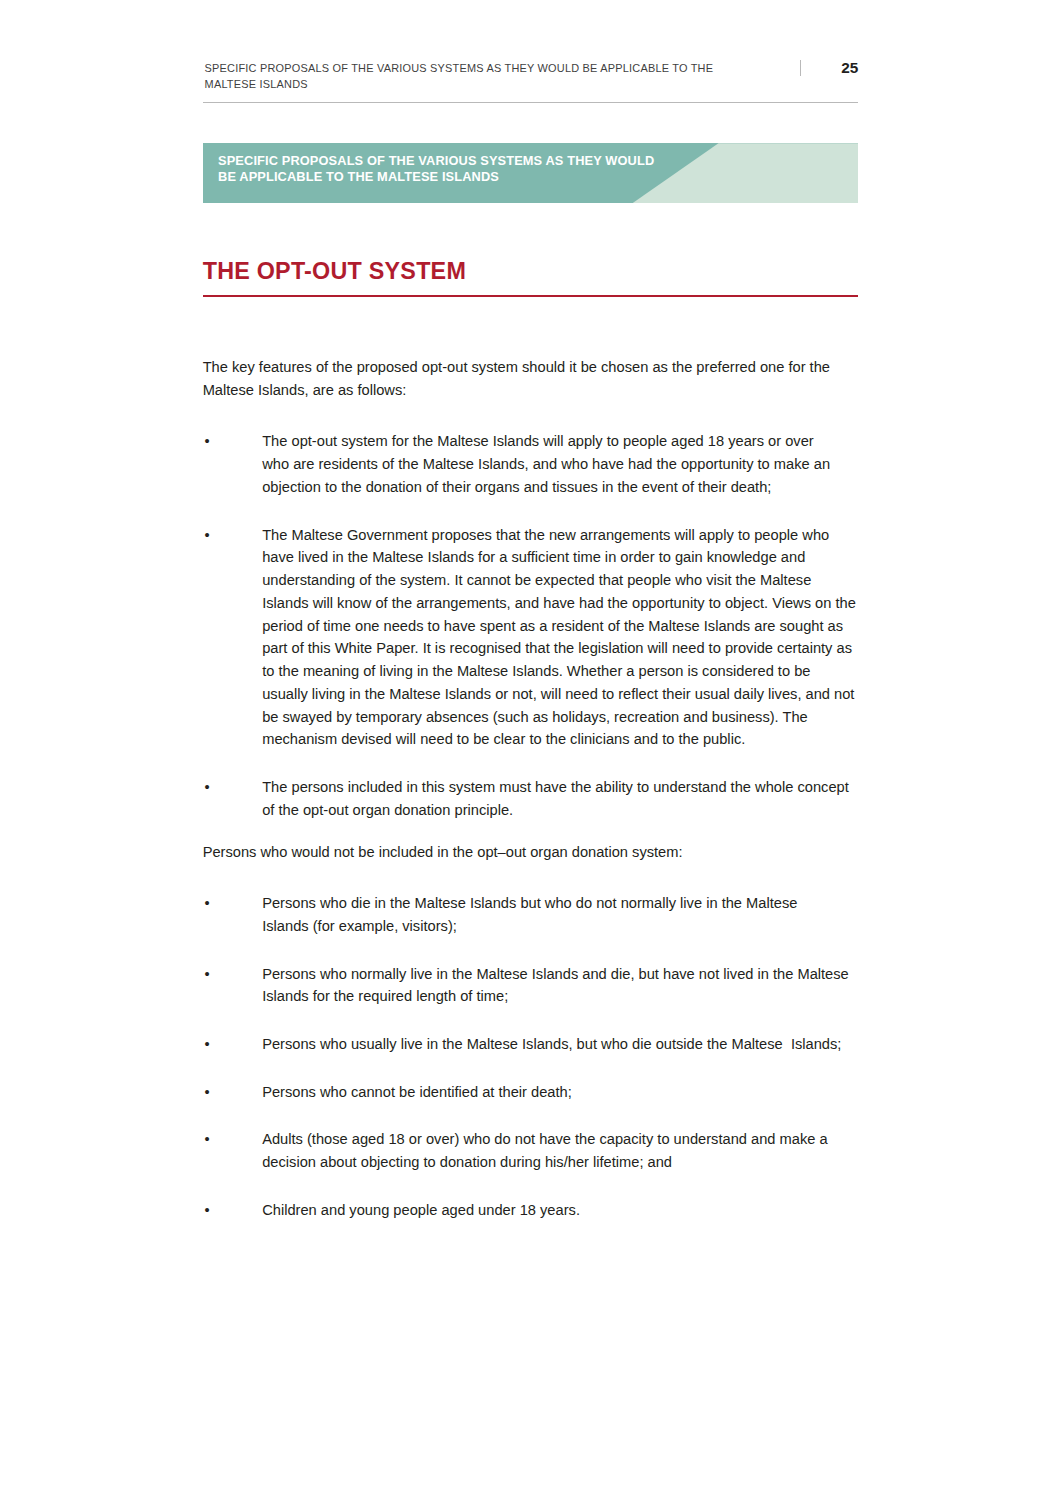Specific proposals of the various systems as they would be applicable to the Maltese Islands
25
Specific proposals of the various systems as they would
be applicable to the Maltese Islands
The opt-out system
The key features of the proposed opt-out system should it be chosen as the preferred one for the Maltese Islands, are as follows:
The opt-out system for the Maltese Islands will apply to people aged 18 years or over who are residents of the Maltese Islands, and who have had the opportunity to make an objection to the donation of their organs and tissues in the event of their death;
The Maltese Government proposes that the new arrangements will apply to people who have lived in the Maltese Islands for a sufficient time in order to gain knowledge and understanding of the system. It cannot be expected that people who visit the Maltese Islands will know of the arrangements, and have had the opportunity to object. Views on the period of time one needs to have spent as a resident of the Maltese Islands are sought as part of this White Paper. It is recognised that the legislation will need to provide certainty as to the meaning of living in the Maltese Islands. Whether a person is considered to be usually living in the Maltese Islands or not, will need to reflect their usual daily lives, and not be swayed by temporary absences (such as holidays, recreation and business). The mechanism devised will need to be clear to the clinicians and to the public.
The persons included in this system must have the ability to understand the whole concept of the opt-out organ donation principle.
Persons who would not be included in the opt–out organ donation system:
Persons who die in the Maltese Islands but who do not normally live in the Maltese Islands (for example, visitors);
Persons who normally live in the Maltese Islands and die, but have not lived in the Maltese Islands for the required length of time;
Persons who usually live in the Maltese Islands, but who die outside the Maltese Islands;
Persons who cannot be identified at their death;
Adults (those aged 18 or over) who do not have the capacity to understand and make a decision about objecting to donation during his/her lifetime; and
Children and young people aged under 18 years.